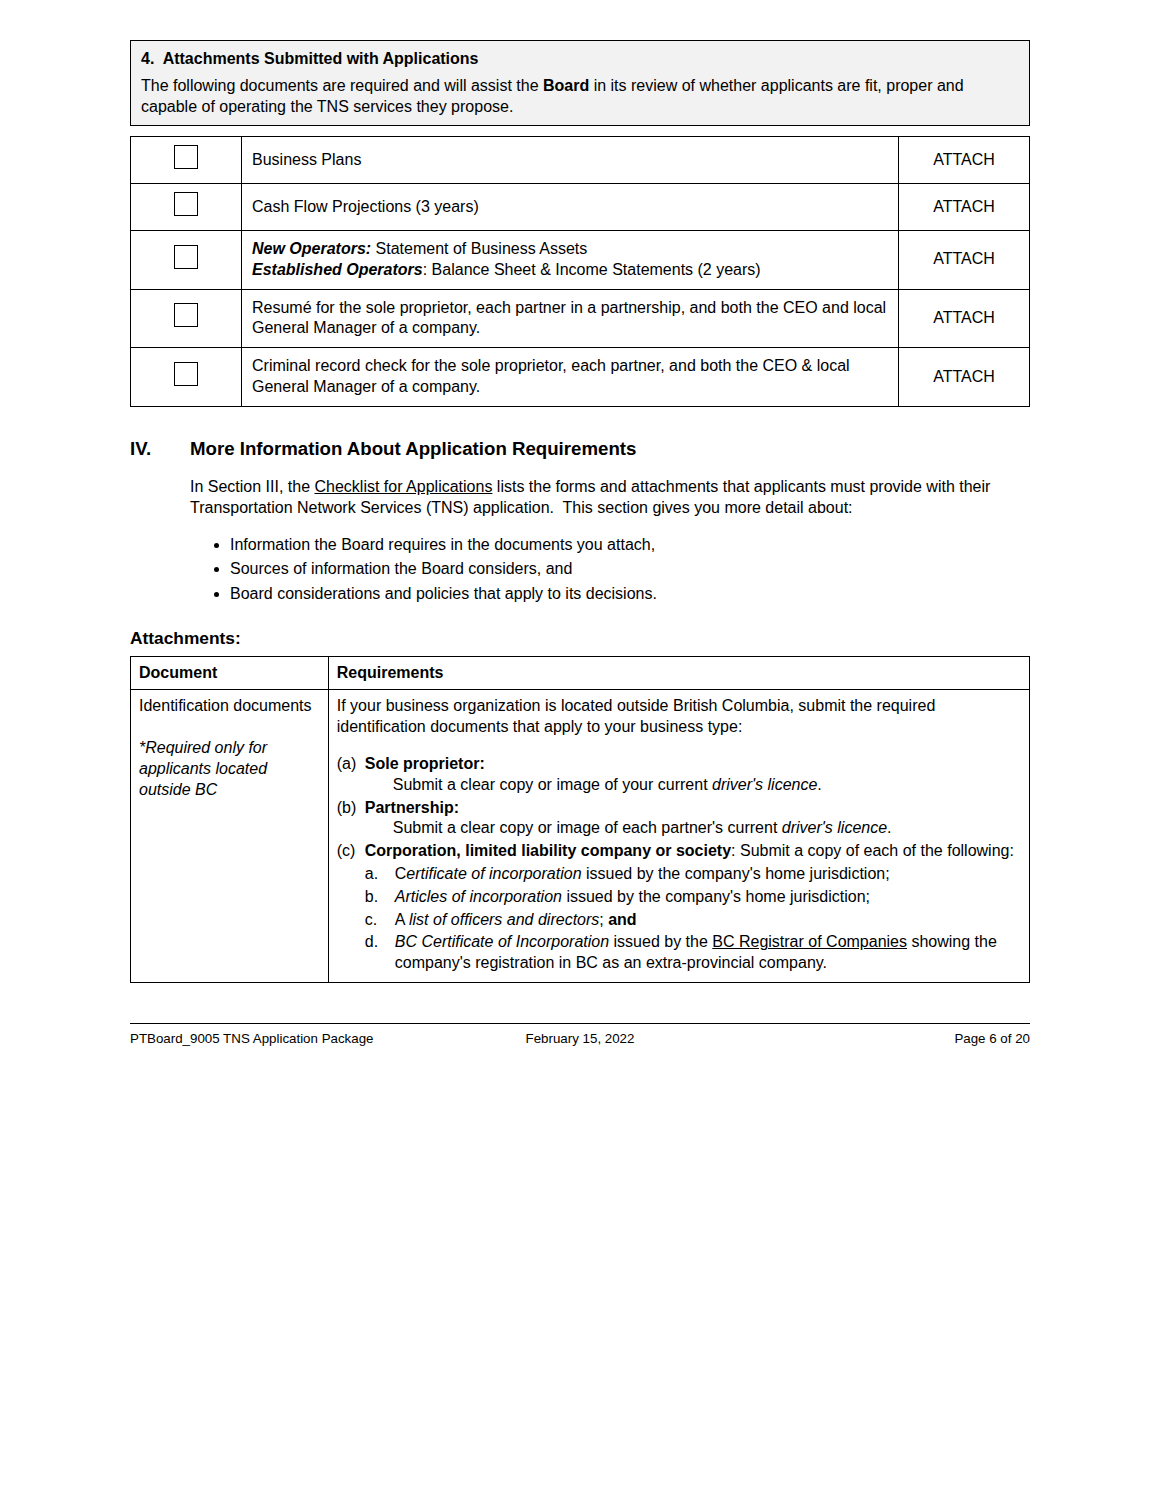4. Attachments Submitted with Applications
The following documents are required and will assist the Board in its review of whether applicants are fit, proper and capable of operating the TNS services they propose.
| | Business Plans | ATTACH |
| | Cash Flow Projections (3 years) | ATTACH |
| | New Operators: Statement of Business Assets Established Operators : Balance Sheet & Income Statements (2 years) | ATTACH |
| | Resumé for the sole proprietor, each partner in a partnership, and both the CEO and local General Manager of a company. | ATTACH |
| | Criminal record check for the sole proprietor, each partner, and both the CEO & local General Manager of a company. | ATTACH |
IV. More Information About Application Requirements
In Section III, the Checklist for Applications lists the forms and attachments that applicants must provide with their Transportation Network Services (TNS) application. This section gives you more detail about:
Information the Board requires in the documents you attach,
Sources of information the Board considers, and
Board considerations and policies that apply to its decisions.
Attachments:
| Document | Requirements |
| --- | --- |
| Identification documents *Required only for applicants located outside BC | If your business organization is located outside British Columbia, submit the required identification documents that apply to your business type: (a) Sole proprietor: Submit a clear copy or image of your current driver's licence . (b) Partnership: Submit a clear copy or image of each partner's current driver's licence . (c) Corporation, limited liability company or society : Submit a copy of each of the following: a. C ertificate of incorporation issued by the company's home jurisdiction; b. Articles of incorporation issued by the company's home jurisdiction; c. A list of officers and directors ; and d. BC Certificate of Incorporation issued by the BC Registrar of Companies showing the company's registration in BC as an extra-provincial company. |
PTBoard_9005 TNS Application Package
February 15, 2022
Page 6 of 20